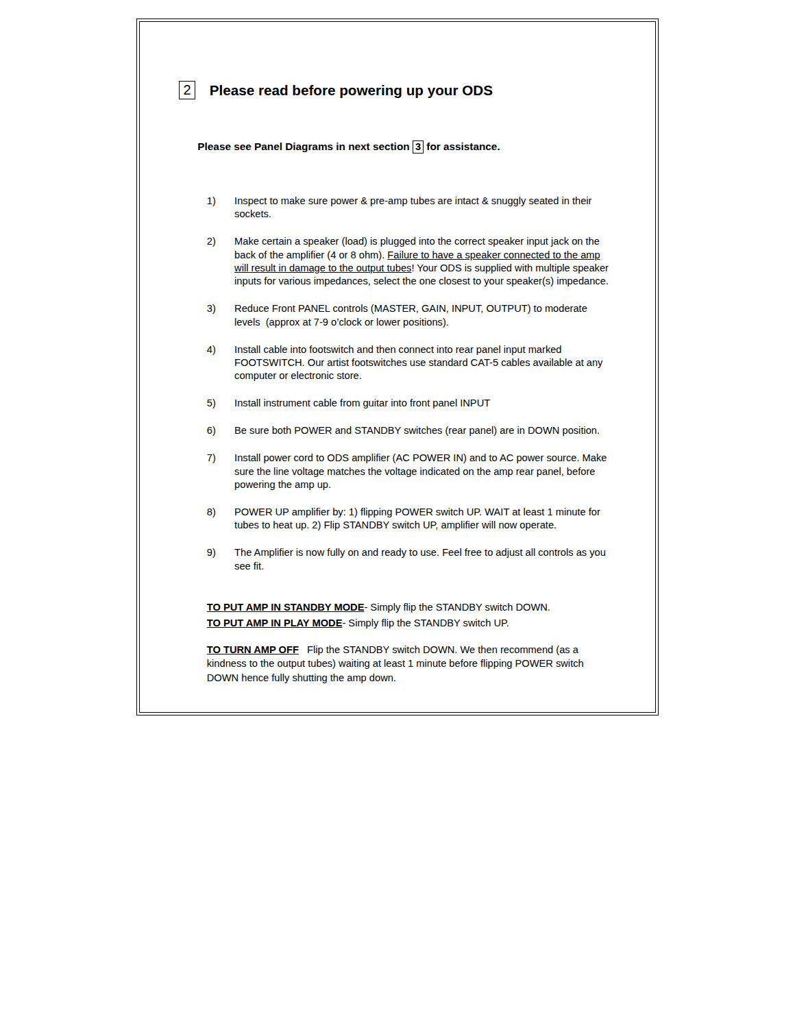2 Please read before powering up your ODS
Please see Panel Diagrams in next section 3 for assistance.
Inspect to make sure power & pre-amp tubes are intact & snuggly seated in their sockets.
Make certain a speaker (load) is plugged into the correct speaker input jack on the back of the amplifier (4 or 8 ohm). Failure to have a speaker connected to the amp will result in damage to the output tubes! Your ODS is supplied with multiple speaker inputs for various impedances, select the one closest to your speaker(s) impedance.
Reduce Front PANEL controls (MASTER, GAIN, INPUT, OUTPUT) to moderate levels (approx at 7-9 o’clock or lower positions).
Install cable into footswitch and then connect into rear panel input marked FOOTSWITCH. Our artist footswitches use standard CAT-5 cables available at any computer or electronic store.
Install instrument cable from guitar into front panel INPUT
Be sure both POWER and STANDBY switches (rear panel) are in DOWN position.
Install power cord to ODS amplifier (AC POWER IN) and to AC power source. Make sure the line voltage matches the voltage indicated on the amp rear panel, before powering the amp up.
POWER UP amplifier by: 1) flipping POWER switch UP. WAIT at least 1 minute for tubes to heat up. 2) Flip STANDBY switch UP, amplifier will now operate.
The Amplifier is now fully on and ready to use. Feel free to adjust all controls as you see fit.
TO PUT AMP IN STANDBY MODE- Simply flip the STANDBY switch DOWN.
TO PUT AMP IN PLAY MODE- Simply flip the STANDBY switch UP.
TO TURN AMP OFF Flip the STANDBY switch DOWN. We then recommend (as a kindness to the output tubes) waiting at least 1 minute before flipping POWER switch DOWN hence fully shutting the amp down.